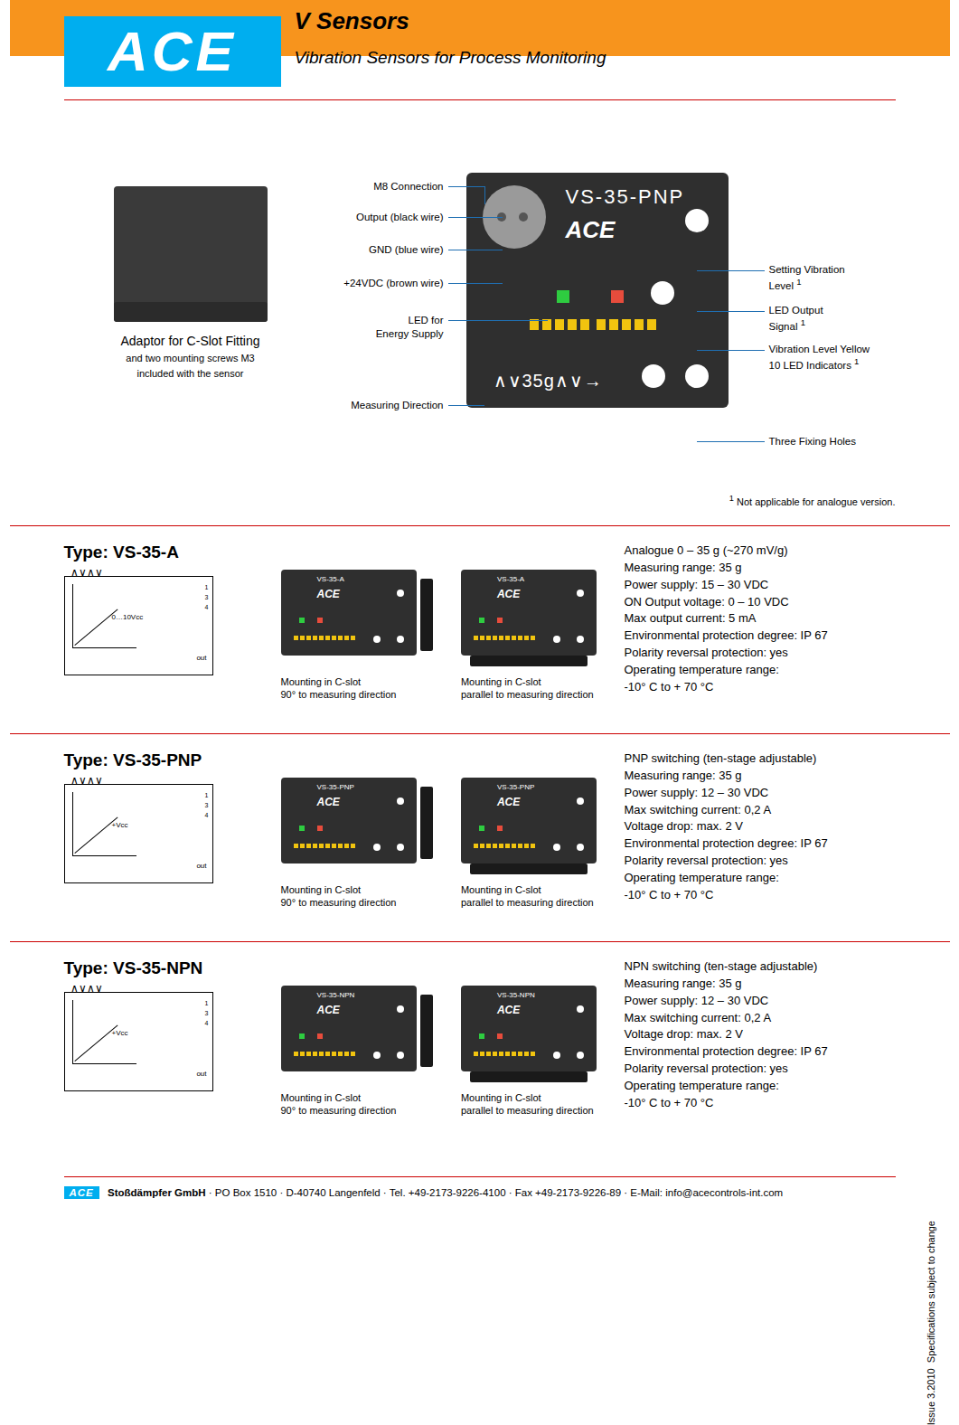ACE
V Sensors
Vibration Sensors for Process Monitoring
Adaptor for C-Slot Fitting
and two mounting screws M3
included with the sensor
VS-35-PNP
ACE
∧∨35g∧∨→
M8 Connection
Output (black wire)
GND (blue wire)
+24VDC (brown wire)
LED for
Energy Supply
Measuring Direction
Setting Vibration
Level 1
LED Output
Signal 1
Vibration Level Yellow
10 LED Indicators 1
Three Fixing Holes
1 Not applicable for analogue version.
Type: VS-35-A
∧∨∧∨
0…10Vcc
out
1
3
4
VS-35-A ACE
Mounting in C-slot
90° to measuring direction
VS-35-A ACE
Mounting in C-slot
parallel to measuring direction
Analogue 0 – 35 g (~270 mV/g)
Measuring range: 35 g
Power supply: 15 – 30 VDC
ON Output voltage: 0 – 10 VDC
Max output current: 5 mA
Environmental protection degree: IP 67
Polarity reversal protection: yes
Operating temperature range:
-10° C to + 70 °C
Type: VS-35-PNP
∧∨∧∨
+Vcc
out
1
3
4
VS-35-PNP ACE
Mounting in C-slot
90° to measuring direction
VS-35-PNP ACE
Mounting in C-slot
parallel to measuring direction
PNP switching (ten-stage adjustable)
Measuring range: 35 g
Power supply: 12 – 30 VDC
Max switching current: 0,2 A
Voltage drop: max. 2 V
Environmental protection degree: IP 67
Polarity reversal protection: yes
Operating temperature range:
-10° C to + 70 °C
Type: VS-35-NPN
∧∨∧∨
+Vcc
out
1
3
4
VS-35-NPN ACE
Mounting in C-slot
90° to measuring direction
VS-35-NPN ACE
Mounting in C-slot
parallel to measuring direction
NPN switching (ten-stage adjustable)
Measuring range: 35 g
Power supply: 12 – 30 VDC
Max switching current: 0,2 A
Voltage drop: max. 2 V
Environmental protection degree: IP 67
Polarity reversal protection: yes
Operating temperature range:
-10° C to + 70 °C
Issue 3.2010 Specifications subject to change
ACE Stoßdämpfer GmbH · PO Box 1510 · D-40740 Langenfeld · Tel. +49-2173-9226-4100 · Fax +49-2173-9226-89 · E-Mail: info@acecontrols-int.com